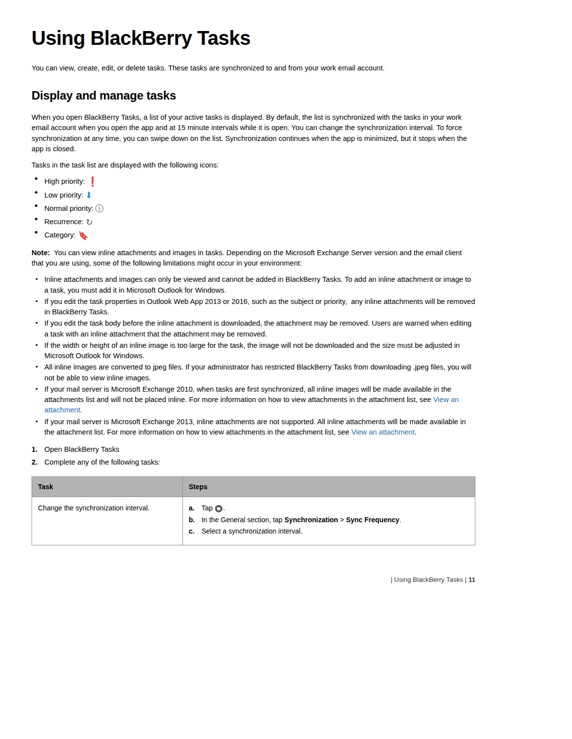Using BlackBerry Tasks
You can view, create, edit, or delete tasks. These tasks are synchronized to and from your work email account.
Display and manage tasks
When you open BlackBerry Tasks, a list of your active tasks is displayed. By default, the list is synchronized with the tasks in your work email account when you open the app and at 15 minute intervals while it is open. You can change the synchronization interval. To force synchronization at any time, you can swipe down on the list. Synchronization continues when the app is minimized, but it stops when the app is closed.
Tasks in the task list are displayed with the following icons:
High priority: ❗
Low priority: ⬇
Normal priority: ⓘ
Recurrence: ↻
Category: 🔖
Note: You can view inline attachments and images in tasks. Depending on the Microsoft Exchange Server version and the email client that you are using, some of the following limitations might occur in your environment:
Inline attachments and images can only be viewed and cannot be added in BlackBerry Tasks. To add an inline attachment or image to a task, you must add it in Microsoft Outlook for Windows.
If you edit the task properties in Outlook Web App 2013 or 2016, such as the subject or priority, any inline attachments will be removed in BlackBerry Tasks.
If you edit the task body before the inline attachment is downloaded, the attachment may be removed. Users are warned when editing a task with an inline attachment that the attachment may be removed.
If the width or height of an inline image is too large for the task, the image will not be downloaded and the size must be adjusted in Microsoft Outlook for Windows.
All inline images are converted to jpeg files. If your administrator has restricted BlackBerry Tasks from downloading .jpeg files, you will not be able to view inline images.
If your mail server is Microsoft Exchange 2010, when tasks are first synchronized, all inline images will be made available in the attachments list and will not be placed inline. For more information on how to view attachments in the attachment list, see View an attachment.
If your mail server is Microsoft Exchange 2013, inline attachments are not supported. All inline attachments will be made available in the attachment list. For more information on how to view attachments in the attachment list, see View an attachment.
Open BlackBerry Tasks
Complete any of the following tasks:
| Task | Steps |
| --- | --- |
| Change the synchronization interval. | Tap . In the General section, tap Synchronization > Sync Frequency . Select a synchronization interval. |
| Using BlackBerry Tasks | 11